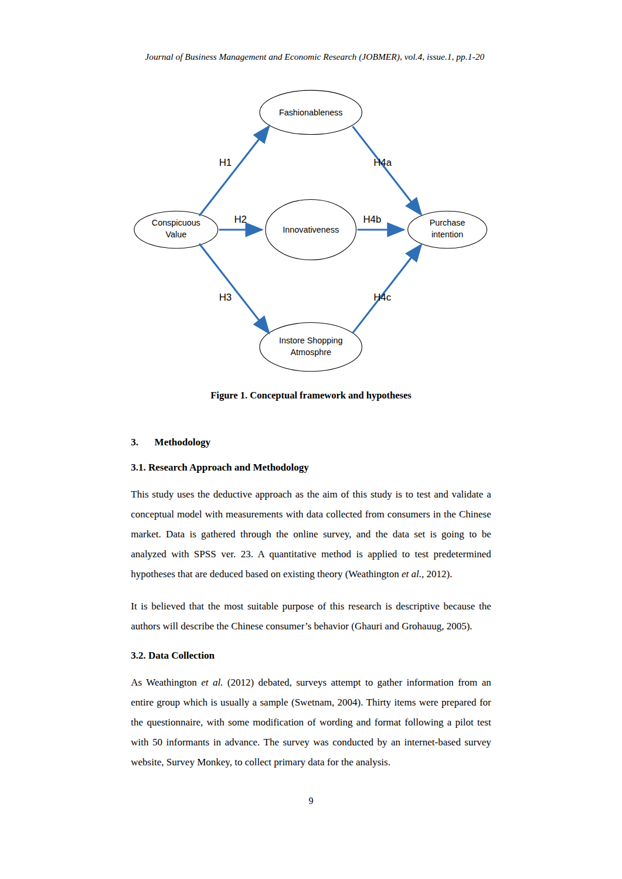Journal of Business Management and Economic Research (JOBMER), vol.4, issue.1, pp.1-20
Fashionableness Innovativeness Instore Shopping Atmosphre Conspicuous Value Purchase intention H1 H2 H3 H4a H4b H4c
Figure 1. Conceptual framework and hypotheses
3. Methodology
3.1. Research Approach and Methodology
This study uses the deductive approach as the aim of this study is to test and validate a conceptual model with measurements with data collected from consumers in the Chinese market. Data is gathered through the online survey, and the data set is going to be analyzed with SPSS ver. 23. A quantitative method is applied to test predetermined hypotheses that are deduced based on existing theory (Weathington et al., 2012).
It is believed that the most suitable purpose of this research is descriptive because the authors will describe the Chinese consumer’s behavior (Ghauri and Grohauug, 2005).
3.2. Data Collection
As Weathington et al. (2012) debated, surveys attempt to gather information from an entire group which is usually a sample (Swetnam, 2004). Thirty items were prepared for the questionnaire, with some modification of wording and format following a pilot test with 50 informants in advance. The survey was conducted by an internet-based survey website, Survey Monkey, to collect primary data for the analysis.
9